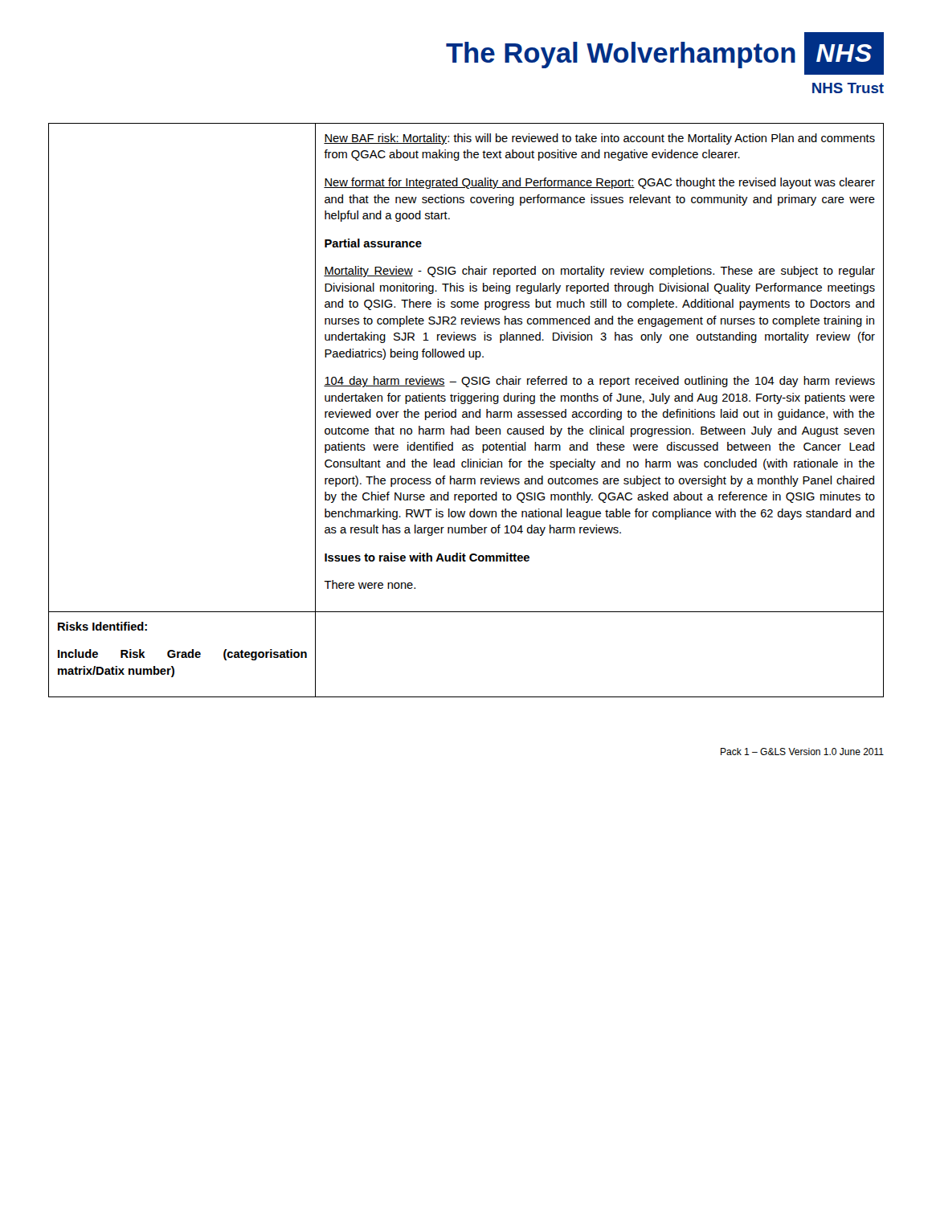The Royal Wolverhampton NHS
NHS Trust
| | New BAF risk: Mortality : this will be reviewed to take into account the Mortality Action Plan and comments from QGAC about making the text about positive and negative evidence clearer. New format for Integrated Quality and Performance Report: QGAC thought the revised layout was clearer and that the new sections covering performance issues relevant to community and primary care were helpful and a good start. Partial assurance Mortality Review - QSIG chair reported on mortality review completions. These are subject to regular Divisional monitoring. This is being regularly reported through Divisional Quality Performance meetings and to QSIG. There is some progress but much still to complete. Additional payments to Doctors and nurses to complete SJR2 reviews has commenced and the engagement of nurses to complete training in undertaking SJR 1 reviews is planned. Division 3 has only one outstanding mortality review (for Paediatrics) being followed up. 104 day harm reviews – QSIG chair referred to a report received outlining the 104 day harm reviews undertaken for patients triggering during the months of June, July and Aug 2018. Forty-six patients were reviewed over the period and harm assessed according to the definitions laid out in guidance, with the outcome that no harm had been caused by the clinical progression. Between July and August seven patients were identified as potential harm and these were discussed between the Cancer Lead Consultant and the lead clinician for the specialty and no harm was concluded (with rationale in the report). The process of harm reviews and outcomes are subject to oversight by a monthly Panel chaired by the Chief Nurse and reported to QSIG monthly. QGAC asked about a reference in QSIG minutes to benchmarking. RWT is low down the national league table for compliance with the 62 days standard and as a result has a larger number of 104 day harm reviews. Issues to raise with Audit Committee There were none. |
| Risks Identified: Include Risk Grade (categorisation matrix/Datix number) | |
Pack 1 – G&LS Version 1.0 June 2011